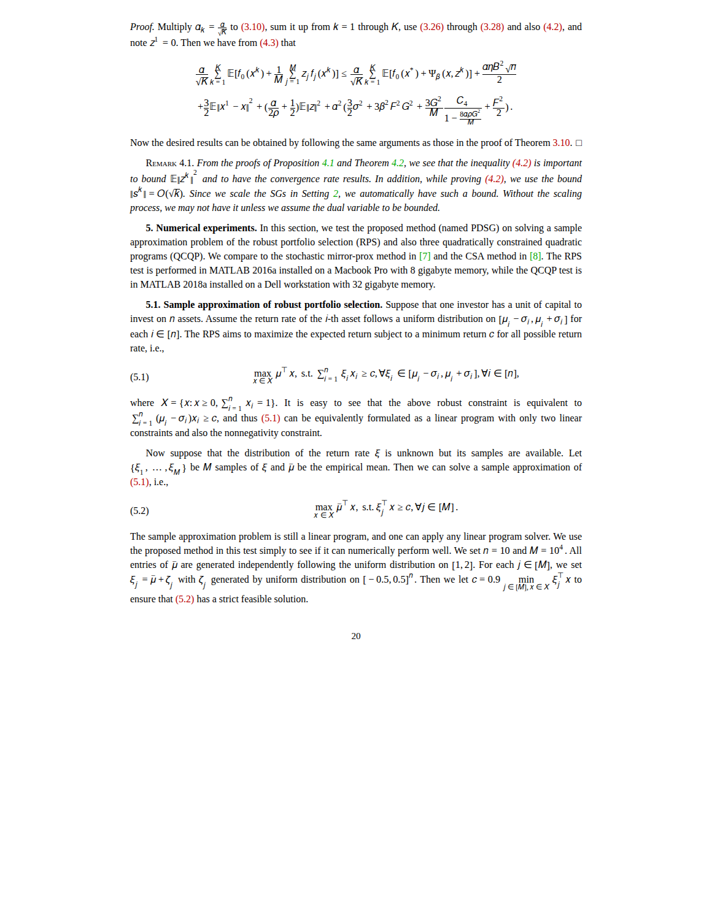Proof. Multiply αk=αK to (3.10), sum it up from k=1 through K, use (3.26) through (3.28) and also (4.2), and note z1=0. Then we have from (4.3) that
αK ∑k=1K 𝔼 [ f0(xk) + 1M ∑j=1M zj fj(xk) ] ≤ αK ∑k=1K 𝔼 [ f0(x*) + Ψβ(x,zk) ] + αηB2n 2
+ 32 𝔼 ‖x1−x‖2 + ( α2ρ + 12 ) 𝔼 ‖z‖2 + α2 ( 32σ2 + 3β2F2G2 + 3G2M C4 1−8αρG2M + F22 ) .
Now the desired results can be obtained by following the same arguments as those in the proof of Theorem 3.10. □
Remark 4.1. From the proofs of Proposition 4.1 and Theorem 4.2, we see that the inequality (4.2) is important to bound 𝔼‖zk‖2 and to have the convergence rate results. In addition, while proving (4.2), we use the bound ‖sk‖=O(k). Since we scale the SGs in Setting 2, we automatically have such a bound. Without the scaling process, we may not have it unless we assume the dual variable to be bounded.
5. Numerical experiments. In this section, we test the proposed method (named PDSG) on solving a sample approximation problem of the robust portfolio selection (RPS) and also three quadratically constrained quadratic programs (QCQP). We compare to the stochastic mirror-prox method in [7] and the CSA method in [8]. The RPS test is performed in MATLAB 2016a installed on a Macbook Pro with 8 gigabyte memory, while the QCQP test is in MATLAB 2018a installed on a Dell workstation with 32 gigabyte memory.
5.1. Sample approximation of robust portfolio selection. Suppose that one investor has a unit of capital to invest on n assets. Assume the return rate of the i-th asset follows a uniform distribution on [μi−σi,μi+σi] for each i∈[n]. The RPS aims to maximize the expected return subject to a minimum return c for all possible return rate, i.e.,
(5.1)
maxx∈X μ⊤x , s.t. ∑i=1n ξixi ≥c, ∀ξi∈[μi−σi,μi+σi], ∀i∈[n],
where X={x:x≥0,∑i=1nxi=1}. It is easy to see that the above robust constraint is equivalent to ∑i=1n(μi−σi)xi≥c, and thus (5.1) can be equivalently formulated as a linear program with only two linear constraints and also the nonnegativity constraint.
Now suppose that the distribution of the return rate ξ is unknown but its samples are available. Let {ξ1,…,ξM} be M samples of ξ and μ¯ be the empirical mean. Then we can solve a sample approximation of (5.1), i.e.,
(5.2)
maxx∈X μ¯⊤x , s.t. ξj⊤x ≥c, ∀j∈[M].
The sample approximation problem is still a linear program, and one can apply any linear program solver. We use the proposed method in this test simply to see if it can numerically perform well. We set n=10 and M=104. All entries of μ¯ are generated independently following the uniform distribution on [1,2]. For each j∈[M], we set ξj=μ¯+ζj with ζj generated by uniform distribution on [−0.5,0.5]n. Then we let c=0.9minj∈[M],x∈Xξj⊤x to ensure that (5.2) has a strict feasible solution.
20